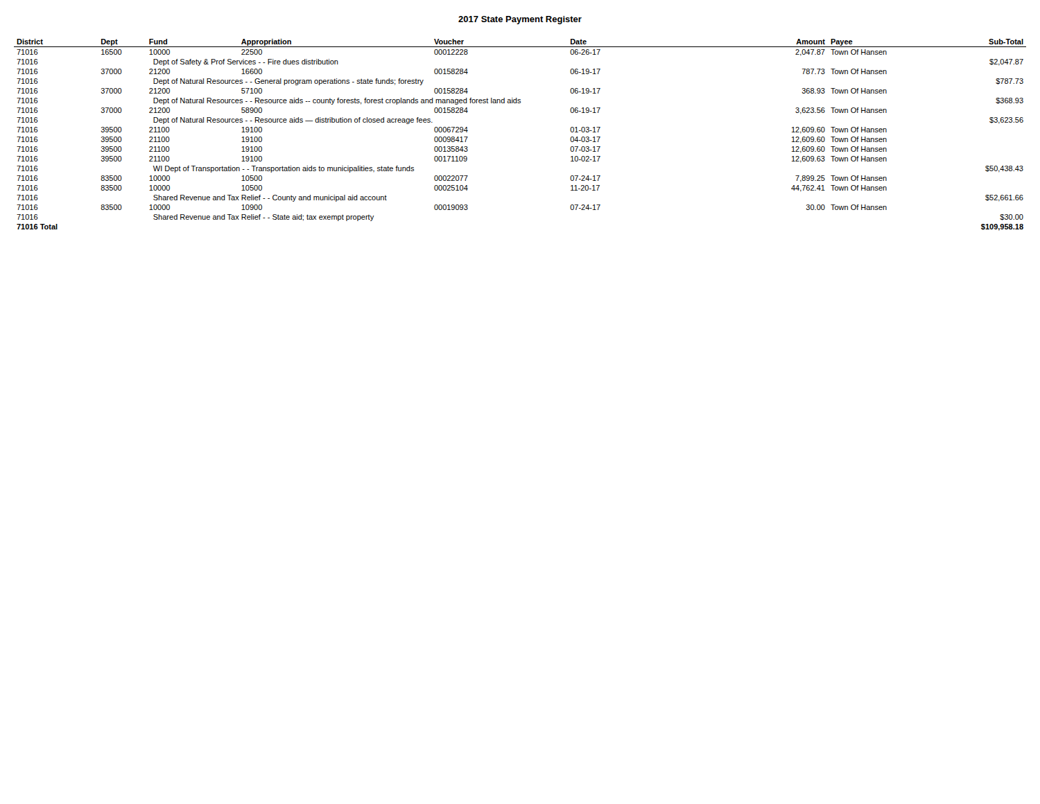2017 State Payment Register
| District | Dept | Fund | Appropriation | Voucher | Date | Amount | Payee | Sub-Total |
| --- | --- | --- | --- | --- | --- | --- | --- | --- |
| 71016 | 16500 | 10000 | 22500 | 00012228 | 06-26-17 | 2,047.87 | Town Of Hansen | |
| 71016 | | Dept of Safety & Prof Services - - Fire dues distribution | | $2,047.87 |
| 71016 | 37000 | 21200 | 16600 | 00158284 | 06-19-17 | 787.73 | Town Of Hansen | |
| 71016 | | Dept of Natural Resources - - General program operations - state funds; forestry | | $787.73 |
| 71016 | 37000 | 21200 | 57100 | 00158284 | 06-19-17 | 368.93 | Town Of Hansen | |
| 71016 | | Dept of Natural Resources - - Resource aids -- county forests, forest croplands and managed forest land aids | | $368.93 |
| 71016 | 37000 | 21200 | 58900 | 00158284 | 06-19-17 | 3,623.56 | Town Of Hansen | |
| 71016 | | Dept of Natural Resources - - Resource aids — distribution of closed acreage fees. | | $3,623.56 |
| 71016 | 39500 | 21100 | 19100 | 00067294 | 01-03-17 | 12,609.60 | Town Of Hansen | |
| 71016 | 39500 | 21100 | 19100 | 00098417 | 04-03-17 | 12,609.60 | Town Of Hansen | |
| 71016 | 39500 | 21100 | 19100 | 00135843 | 07-03-17 | 12,609.60 | Town Of Hansen | |
| 71016 | 39500 | 21100 | 19100 | 00171109 | 10-02-17 | 12,609.63 | Town Of Hansen | |
| 71016 | | WI Dept of Transportation - - Transportation aids to municipalities, state funds | | $50,438.43 |
| 71016 | 83500 | 10000 | 10500 | 00022077 | 07-24-17 | 7,899.25 | Town Of Hansen | |
| 71016 | 83500 | 10000 | 10500 | 00025104 | 11-20-17 | 44,762.41 | Town Of Hansen | |
| 71016 | | Shared Revenue and Tax Relief - - County and municipal aid account | | $52,661.66 |
| 71016 | 83500 | 10000 | 10900 | 00019093 | 07-24-17 | 30.00 | Town Of Hansen | |
| 71016 | | Shared Revenue and Tax Relief - - State aid; tax exempt property | | $30.00 |
| 71016 Total | | | | | | | | $109,958.18 |